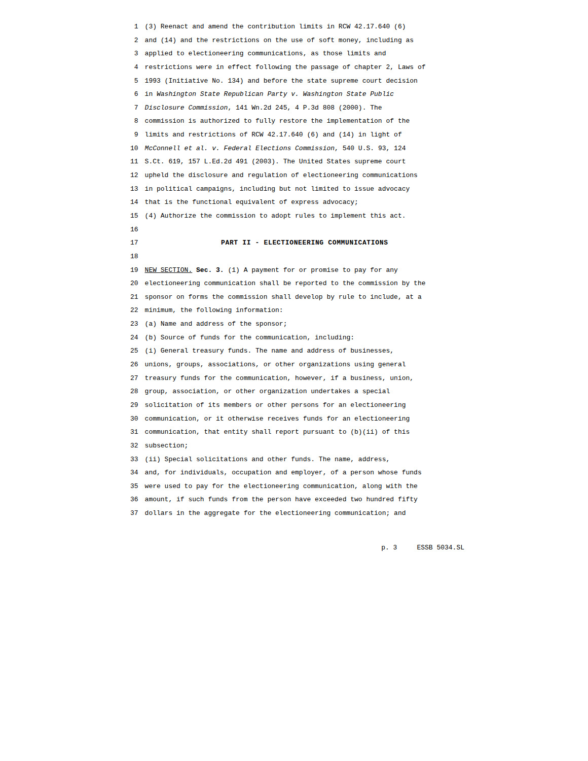(3) Reenact and amend the contribution limits in RCW 42.17.640 (6)
and (14) and the restrictions on the use of soft money, including as
applied to electioneering communications, as those limits and
restrictions were in effect following the passage of chapter 2, Laws of
1993 (Initiative No. 134) and before the state supreme court decision
in Washington State Republican Party v. Washington State Public
Disclosure Commission, 141 Wn.2d 245, 4 P.3d 808 (2000). The
commission is authorized to fully restore the implementation of the
limits and restrictions of RCW 42.17.640 (6) and (14) in light of
McConnell et al. v. Federal Elections Commission, 540 U.S. 93, 124
S.Ct. 619, 157 L.Ed.2d 491 (2003). The United States supreme court
upheld the disclosure and regulation of electioneering communications
in political campaigns, including but not limited to issue advocacy
that is the functional equivalent of express advocacy;
(4) Authorize the commission to adopt rules to implement this act.
PART II - ELECTIONEERING COMMUNICATIONS
NEW SECTION. Sec. 3. (1) A payment for or promise to pay for any
electioneering communication shall be reported to the commission by the
sponsor on forms the commission shall develop by rule to include, at a
minimum, the following information:
(a) Name and address of the sponsor;
(b) Source of funds for the communication, including:
(i) General treasury funds. The name and address of businesses,
unions, groups, associations, or other organizations using general
treasury funds for the communication, however, if a business, union,
group, association, or other organization undertakes a special
solicitation of its members or other persons for an electioneering
communication, or it otherwise receives funds for an electioneering
communication, that entity shall report pursuant to (b)(ii) of this
subsection;
(ii) Special solicitations and other funds. The name, address,
and, for individuals, occupation and employer, of a person whose funds
were used to pay for the electioneering communication, along with the
amount, if such funds from the person have exceeded two hundred fifty
dollars in the aggregate for the electioneering communication; and
p. 3 ESSB 5034.SL